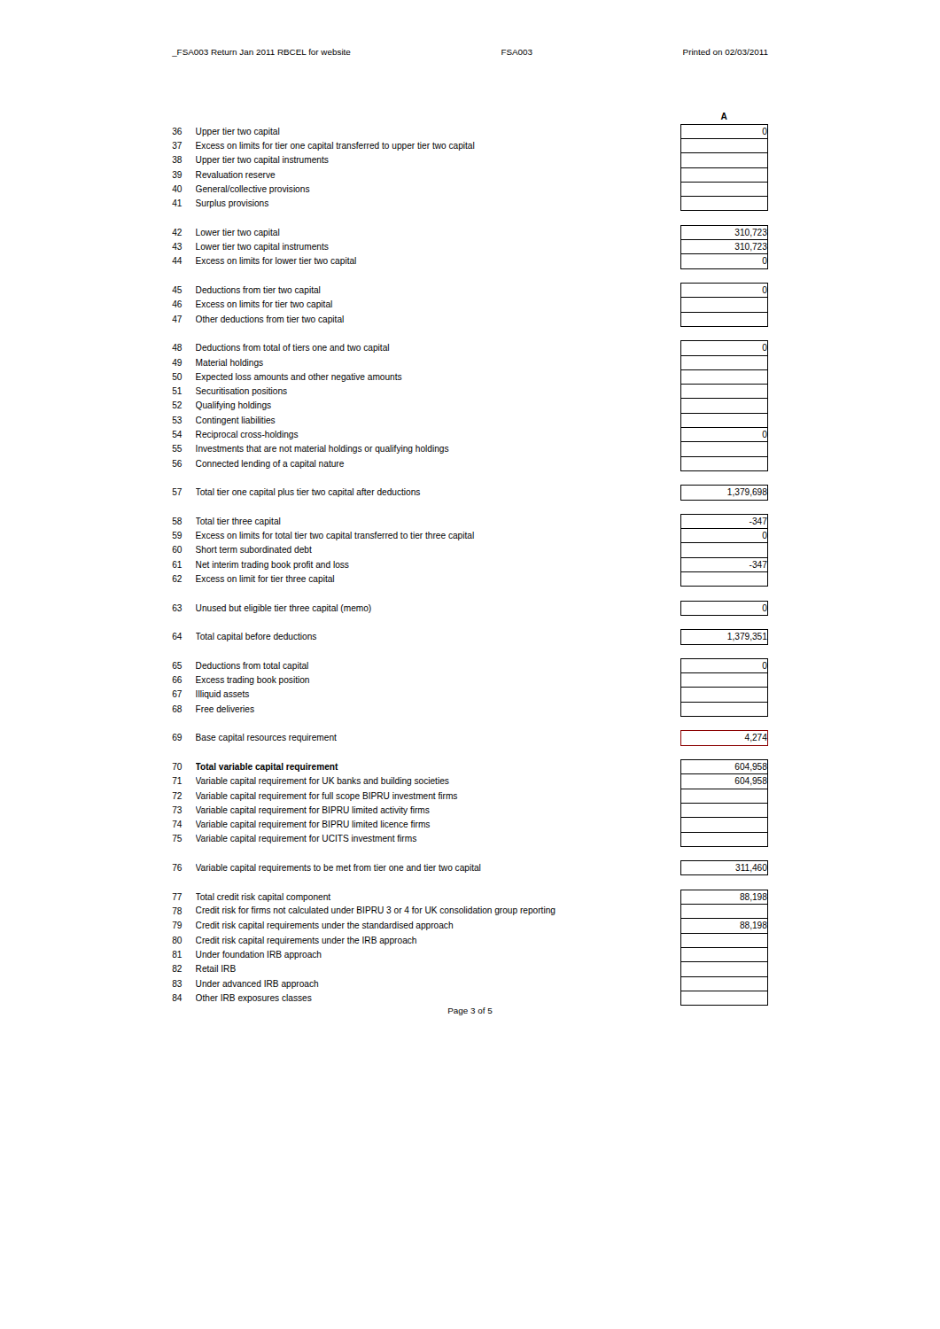_FSA003 Return Jan 2011 RBCEL for website
FSA003
Printed on 02/03/2011
| | | | A |
| 36 | Upper tier two capital | | 0 |
| 37 | Excess on limits for tier one capital transferred to upper tier two capital | | |
| 38 | Upper tier two capital instruments | | |
| 39 | Revaluation reserve | | |
| 40 | General/collective provisions | | |
| 41 | Surplus provisions | | |
| 42 | Lower tier two capital | | 310,723 |
| 43 | Lower tier two capital instruments | | 310,723 |
| 44 | Excess on limits for lower tier two capital | | 0 |
| 45 | Deductions from tier two capital | | 0 |
| 46 | Excess on limits for tier two capital | | |
| 47 | Other deductions from tier two capital | | |
| 48 | Deductions from total of tiers one and two capital | | 0 |
| 49 | Material holdings | | |
| 50 | Expected loss amounts and other negative amounts | | |
| 51 | Securitisation positions | | |
| 52 | Qualifying holdings | | |
| 53 | Contingent liabilities | | |
| 54 | Reciprocal cross-holdings | | 0 |
| 55 | Investments that are not material holdings or qualifying holdings | | |
| 56 | Connected lending of a capital nature | | |
| 57 | Total tier one capital plus tier two capital after deductions | | 1,379,698 |
| 58 | Total tier three capital | | -347 |
| 59 | Excess on limits for total tier two capital transferred to tier three capital | | 0 |
| 60 | Short term subordinated debt | | |
| 61 | Net interim trading book profit and loss | | -347 |
| 62 | Excess on limit for tier three capital | | |
| 63 | Unused but eligible tier three capital (memo) | | 0 |
| 64 | Total capital before deductions | | 1,379,351 |
| 65 | Deductions from total capital | | 0 |
| 66 | Excess trading book position | | |
| 67 | Illiquid assets | | |
| 68 | Free deliveries | | |
| 69 | Base capital resources requirement | | 4,274 |
| 70 | Total variable capital requirement | | 604,958 |
| 71 | Variable capital requirement for UK banks and building societies | | 604,958 |
| 72 | Variable capital requirement for full scope BIPRU investment firms | | |
| 73 | Variable capital requirement for BIPRU limited activity firms | | |
| 74 | Variable capital requirement for BIPRU limited licence firms | | |
| 75 | Variable capital requirement for UCITS investment firms | | |
| 76 | Variable capital requirements to be met from tier one and tier two capital | | 311,460 |
| 77 | Total credit risk capital component | | 88,198 |
| 78 | Credit risk for firms not calculated under BIPRU 3 or 4 for UK consolidation group reporting | | |
| 79 | Credit risk capital requirements under the standardised approach | | 88,198 |
| 80 | Credit risk capital requirements under the IRB approach | | |
| 81 | Under foundation IRB approach | | |
| 82 | Retail IRB | | |
| 83 | Under advanced IRB approach | | |
| 84 | Other IRB exposures classes | | |
Page 3 of 5